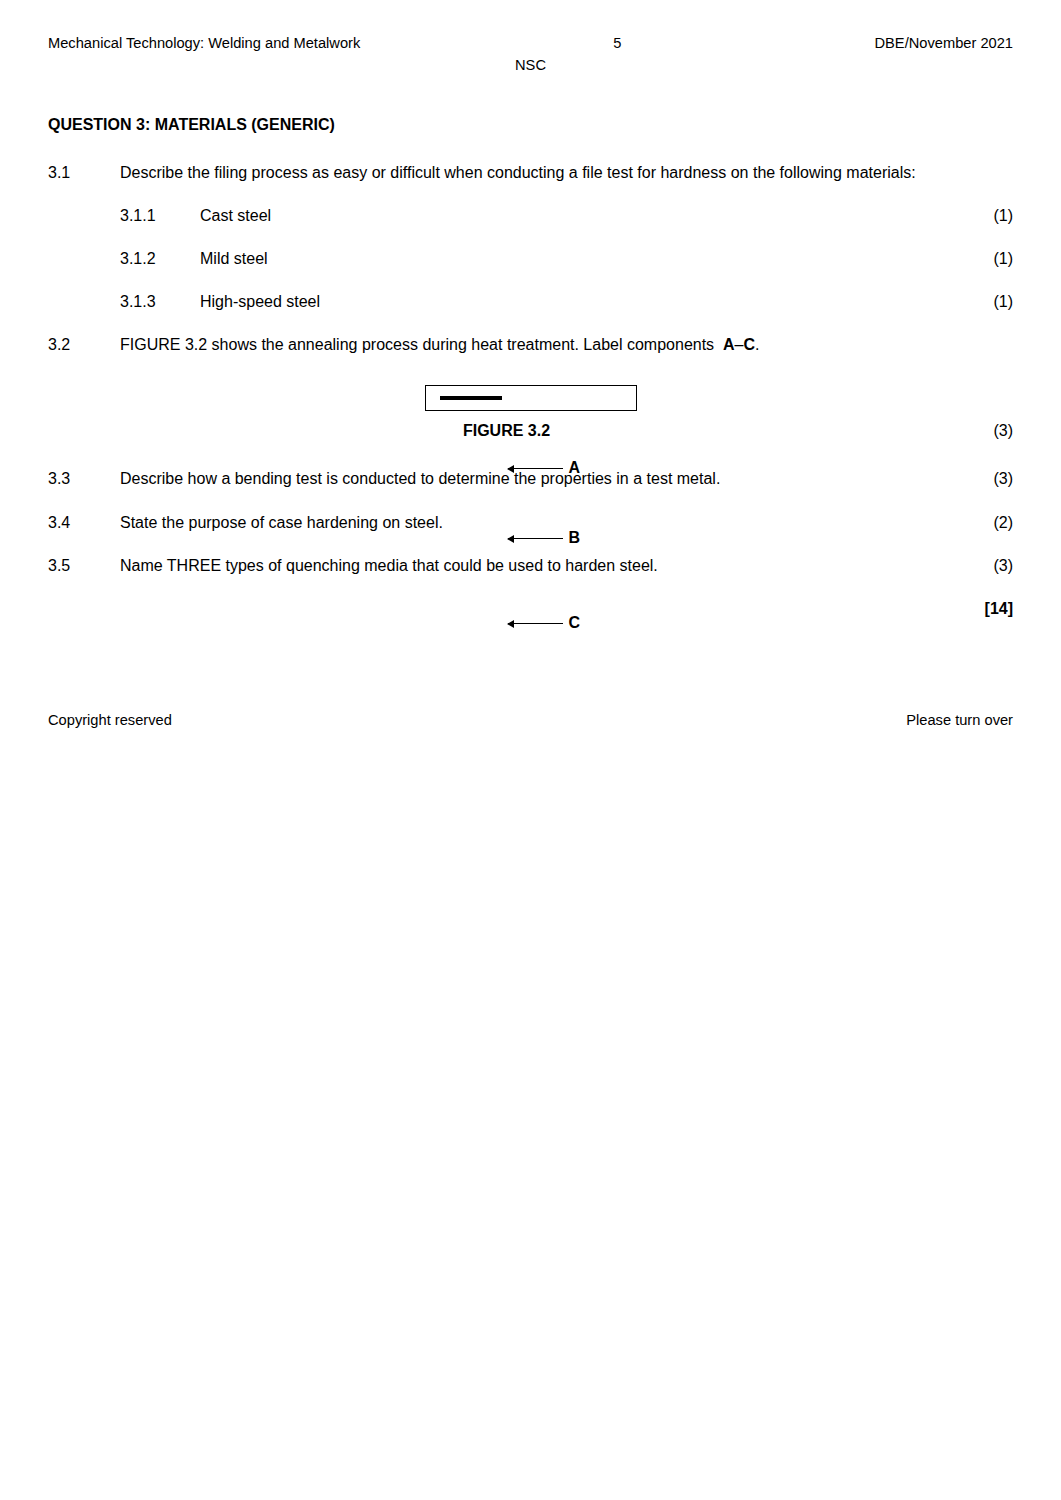Mechanical Technology: Welding and Metalwork
5
DBE/November 2021
NSC
QUESTION 3: MATERIALS (GENERIC)
3.1
Describe the filing process as easy or difficult when conducting a file test for hardness on the following materials:
3.1.1
Cast steel
(1)
3.1.2
Mild steel
(1)
3.1.3
High-speed steel
(1)
3.2
FIGURE 3.2 shows the annealing process during heat treatment. Label components A–C.
A
B
C
FIGURE 3.2
(3)
3.3
Describe how a bending test is conducted to determine the properties in a test metal.
(3)
3.4
State the purpose of case hardening on steel.
(2)
3.5
Name THREE types of quenching media that could be used to harden steel.
(3)
[14]
Copyright reserved
Please turn over